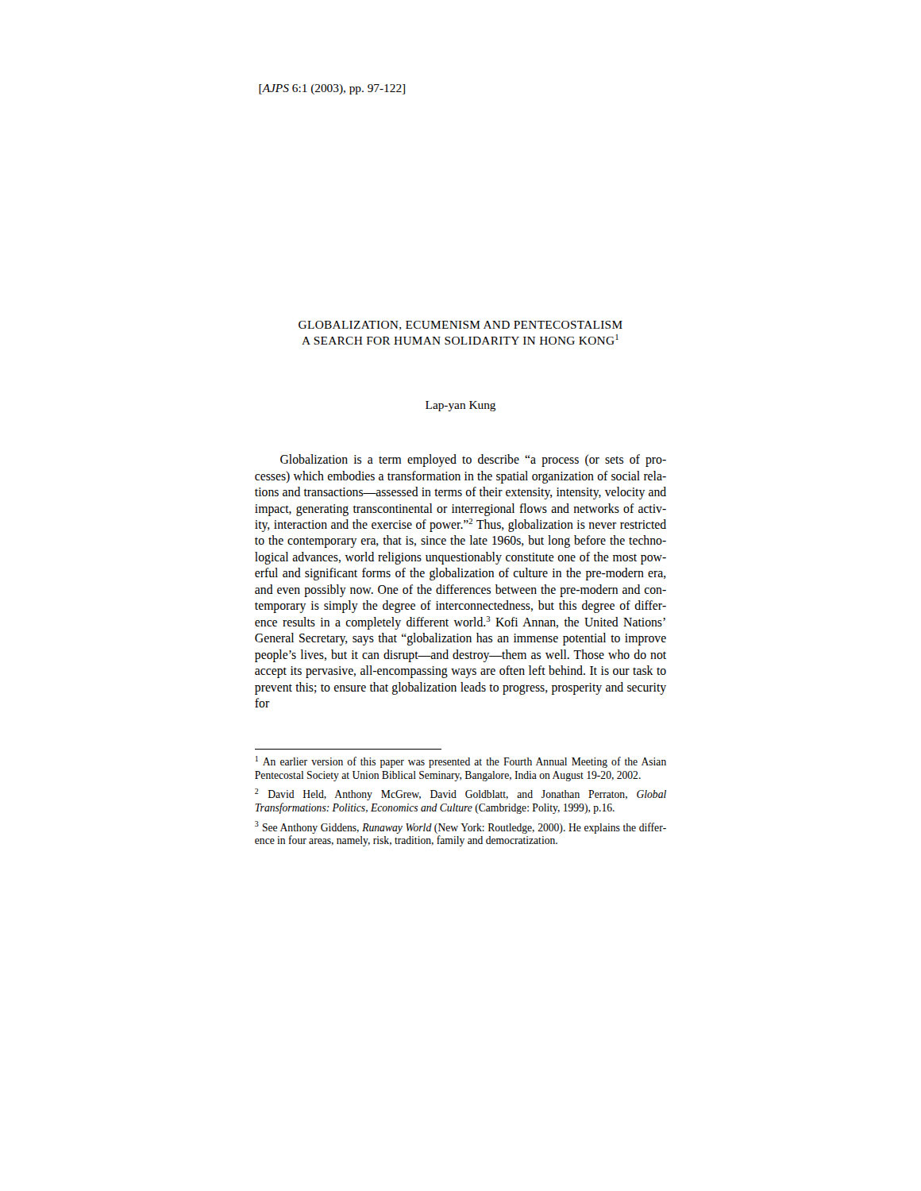[AJPS 6:1 (2003), pp. 97-122]
Globalization, Ecumenism and Pentecostalism
A Search for Human Solidarity in Hong Kong1
Lap-yan Kung
Globalization is a term employed to describe “a process (or sets of processes) which embodies a transformation in the spatial organization of social relations and transactions—assessed in terms of their extensity, intensity, velocity and impact, generating transcontinental or interregional flows and networks of activity, interaction and the exercise of power.”2 Thus, globalization is never restricted to the contemporary era, that is, since the late 1960s, but long before the technological advances, world religions unquestionably constitute one of the most powerful and significant forms of the globalization of culture in the pre-modern era, and even possibly now. One of the differences between the pre-modern and contemporary is simply the degree of interconnectedness, but this degree of difference results in a completely different world.3 Kofi Annan, the United Nations’ General Secretary, says that “globalization has an immense potential to improve people’s lives, but it can disrupt—and destroy—them as well. Those who do not accept its pervasive, all-encompassing ways are often left behind. It is our task to prevent this; to ensure that globalization leads to progress, prosperity and security for
1 An earlier version of this paper was presented at the Fourth Annual Meeting of the Asian Pentecostal Society at Union Biblical Seminary, Bangalore, India on August 19-20, 2002.
2 David Held, Anthony McGrew, David Goldblatt, and Jonathan Perraton, Global Transformations: Politics, Economics and Culture (Cambridge: Polity, 1999), p.16.
3 See Anthony Giddens, Runaway World (New York: Routledge, 2000). He explains the difference in four areas, namely, risk, tradition, family and democratization.